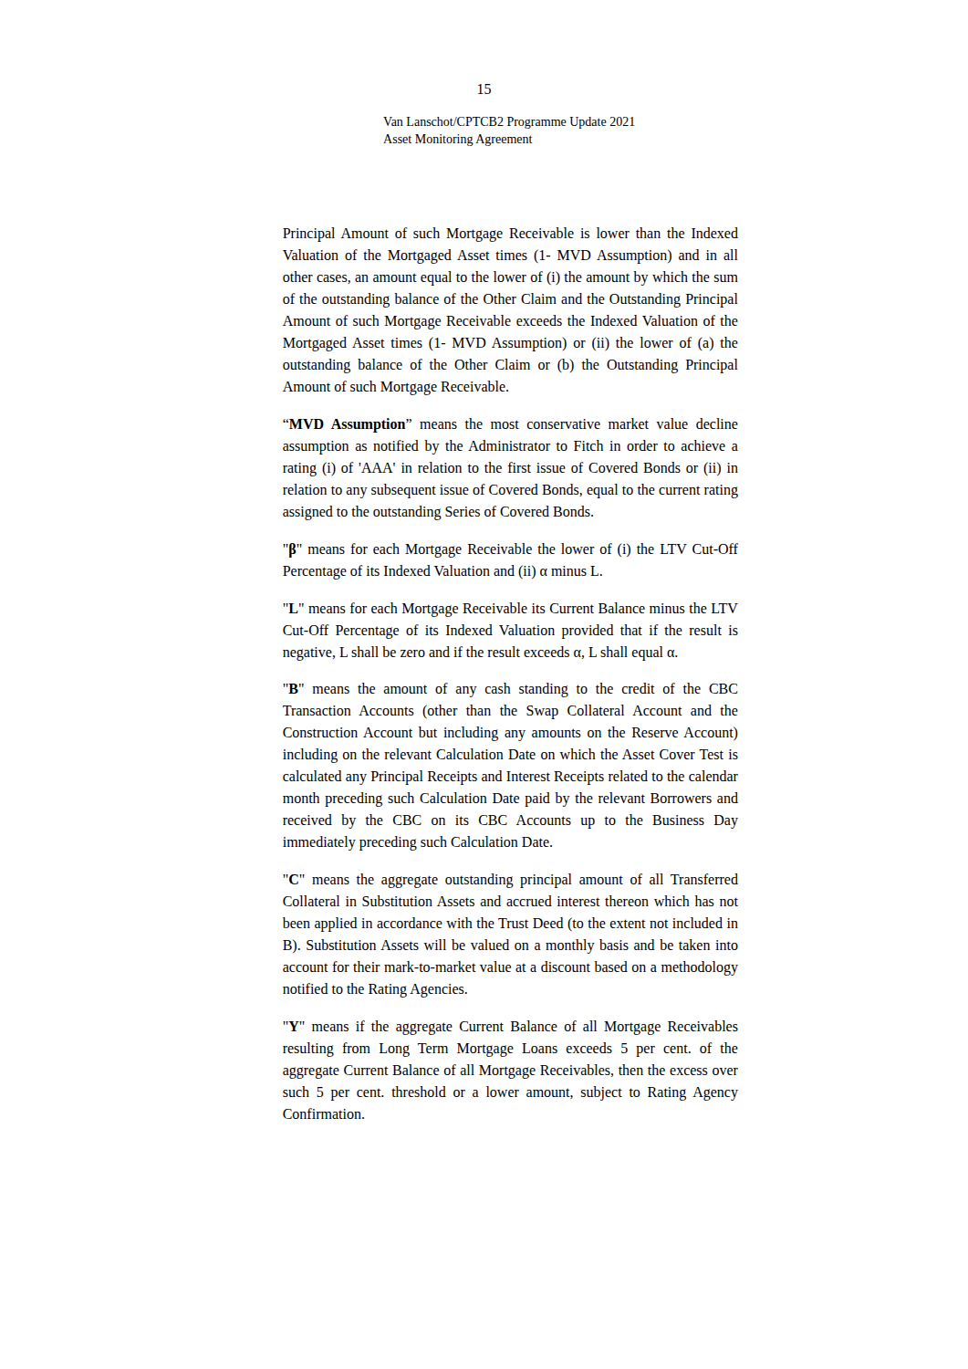15
Van Lanschot/CPTCB2 Programme Update 2021
Asset Monitoring Agreement
Principal Amount of such Mortgage Receivable is lower than the Indexed Valuation of the Mortgaged Asset times (1- MVD Assumption) and in all other cases, an amount equal to the lower of (i) the amount by which the sum of the outstanding balance of the Other Claim and the Outstanding Principal Amount of such Mortgage Receivable exceeds the Indexed Valuation of the Mortgaged Asset times (1- MVD Assumption) or (ii) the lower of (a) the outstanding balance of the Other Claim or (b) the Outstanding Principal Amount of such Mortgage Receivable.
“MVD Assumption” means the most conservative market value decline assumption as notified by the Administrator to Fitch in order to achieve a rating (i) of 'AAA' in relation to the first issue of Covered Bonds or (ii) in relation to any subsequent issue of Covered Bonds, equal to the current rating assigned to the outstanding Series of Covered Bonds.
"β" means for each Mortgage Receivable the lower of (i) the LTV Cut-Off Percentage of its Indexed Valuation and (ii) α minus L.
"L" means for each Mortgage Receivable its Current Balance minus the LTV Cut-Off Percentage of its Indexed Valuation provided that if the result is negative, L shall be zero and if the result exceeds α, L shall equal α.
"B" means the amount of any cash standing to the credit of the CBC Transaction Accounts (other than the Swap Collateral Account and the Construction Account but including any amounts on the Reserve Account) including on the relevant Calculation Date on which the Asset Cover Test is calculated any Principal Receipts and Interest Receipts related to the calendar month preceding such Calculation Date paid by the relevant Borrowers and received by the CBC on its CBC Accounts up to the Business Day immediately preceding such Calculation Date.
"C" means the aggregate outstanding principal amount of all Transferred Collateral in Substitution Assets and accrued interest thereon which has not been applied in accordance with the Trust Deed (to the extent not included in B). Substitution Assets will be valued on a monthly basis and be taken into account for their mark-to-market value at a discount based on a methodology notified to the Rating Agencies.
"Y" means if the aggregate Current Balance of all Mortgage Receivables resulting from Long Term Mortgage Loans exceeds 5 per cent. of the aggregate Current Balance of all Mortgage Receivables, then the excess over such 5 per cent. threshold or a lower amount, subject to Rating Agency Confirmation.